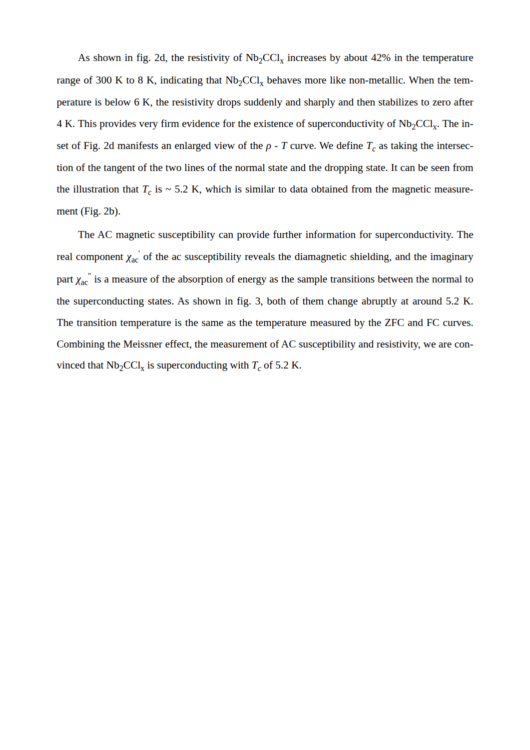As shown in fig. 2d, the resistivity of Nb2CClx increases by about 42% in the temperature range of 300 K to 8 K, indicating that Nb2CClx behaves more like non-metallic. When the temperature is below 6 K, the resistivity drops suddenly and sharply and then stabilizes to zero after 4 K. This provides very firm evidence for the existence of superconductivity of Nb2CClx. The inset of Fig. 2d manifests an enlarged view of the ρ - T curve. We define Tc as taking the intersection of the tangent of the two lines of the normal state and the dropping state. It can be seen from the illustration that Tc is ~ 5.2 K, which is similar to data obtained from the magnetic measurement (Fig. 2b).
The AC magnetic susceptibility can provide further information for superconductivity. The real component χac' of the ac susceptibility reveals the diamagnetic shielding, and the imaginary part χac" is a measure of the absorption of energy as the sample transitions between the normal to the superconducting states. As shown in fig. 3, both of them change abruptly at around 5.2 K. The transition temperature is the same as the temperature measured by the ZFC and FC curves. Combining the Meissner effect, the measurement of AC susceptibility and resistivity, we are convinced that Nb2CClx is superconducting with Tc of 5.2 K.